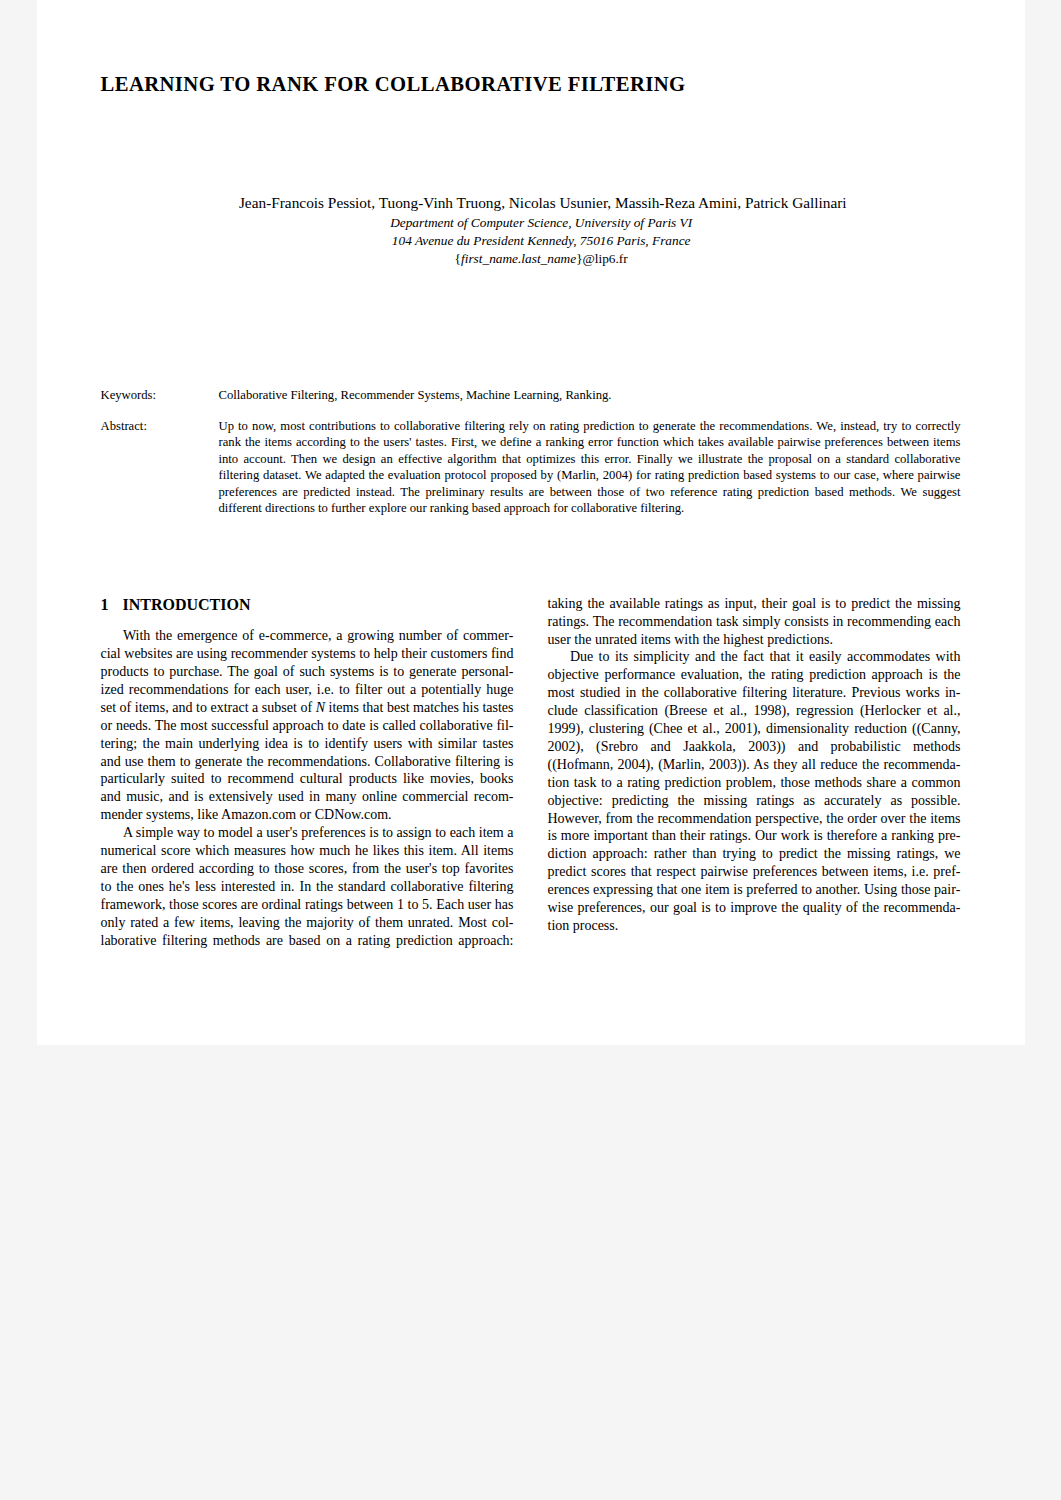LEARNING TO RANK FOR COLLABORATIVE FILTERING
Jean-Francois Pessiot, Tuong-Vinh Truong, Nicolas Usunier, Massih-Reza Amini, Patrick Gallinari
Department of Computer Science, University of Paris VI
104 Avenue du President Kennedy, 75016 Paris, France
{first_name.last_name}@lip6.fr
| Keywords: | Collaborative Filtering, Recommender Systems, Machine Learning, Ranking. |
| Abstract: | Up to now, most contributions to collaborative filtering rely on rating prediction to generate the recommendations. We, instead, try to correctly rank the items according to the users' tastes. First, we define a ranking error function which takes available pairwise preferences between items into account. Then we design an effective algorithm that optimizes this error. Finally we illustrate the proposal on a standard collaborative filtering dataset. We adapted the evaluation protocol proposed by (Marlin, 2004) for rating prediction based systems to our case, where pairwise preferences are predicted instead. The preliminary results are between those of two reference rating prediction based methods. We suggest different directions to further explore our ranking based approach for collaborative filtering. |
1 INTRODUCTION
With the emergence of e-commerce, a growing number of commercial websites are using recommender systems to help their customers find products to purchase. The goal of such systems is to generate personalized recommendations for each user, i.e. to filter out a potentially huge set of items, and to extract a subset of N items that best matches his tastes or needs. The most successful approach to date is called collaborative filtering; the main underlying idea is to identify users with similar tastes and use them to generate the recommendations. Collaborative filtering is particularly suited to recommend cultural products like movies, books and music, and is extensively used in many online commercial recommender systems, like Amazon.com or CDNow.com.
A simple way to model a user's preferences is to assign to each item a numerical score which measures how much he likes this item. All items are then ordered according to those scores, from the user's top favorites to the ones he's less interested in. In the standard collaborative filtering framework, those scores are ordinal ratings between 1 to 5. Each user has only rated a few items, leaving the majority of them unrated. Most collaborative filtering methods are based on a rating prediction approach: taking the available ratings as input, their goal is to predict the missing ratings. The recommendation task simply consists in recommending each user the unrated items with the highest predictions.
Due to its simplicity and the fact that it easily accommodates with objective performance evaluation, the rating prediction approach is the most studied in the collaborative filtering literature. Previous works include classification (Breese et al., 1998), regression (Herlocker et al., 1999), clustering (Chee et al., 2001), dimensionality reduction ((Canny, 2002), (Srebro and Jaakkola, 2003)) and probabilistic methods ((Hofmann, 2004), (Marlin, 2003)). As they all reduce the recommendation task to a rating prediction problem, those methods share a common objective: predicting the missing ratings as accurately as possible. However, from the recommendation perspective, the order over the items is more important than their ratings. Our work is therefore a ranking prediction approach: rather than trying to predict the missing ratings, we predict scores that respect pairwise preferences between items, i.e. preferences expressing that one item is preferred to another. Using those pairwise preferences, our goal is to improve the quality of the recommendation process.